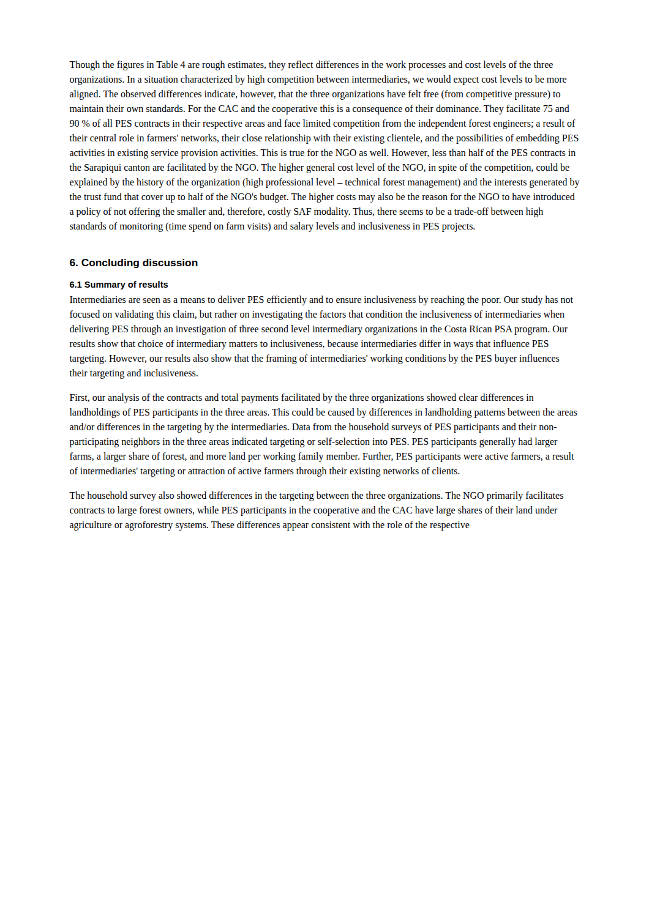Though the figures in Table 4 are rough estimates, they reflect differences in the work processes and cost levels of the three organizations. In a situation characterized by high competition between intermediaries, we would expect cost levels to be more aligned. The observed differences indicate, however, that the three organizations have felt free (from competitive pressure) to maintain their own standards. For the CAC and the cooperative this is a consequence of their dominance. They facilitate 75 and 90 % of all PES contracts in their respective areas and face limited competition from the independent forest engineers; a result of their central role in farmers' networks, their close relationship with their existing clientele, and the possibilities of embedding PES activities in existing service provision activities. This is true for the NGO as well. However, less than half of the PES contracts in the Sarapiqui canton are facilitated by the NGO. The higher general cost level of the NGO, in spite of the competition, could be explained by the history of the organization (high professional level – technical forest management) and the interests generated by the trust fund that cover up to half of the NGO's budget. The higher costs may also be the reason for the NGO to have introduced a policy of not offering the smaller and, therefore, costly SAF modality. Thus, there seems to be a trade-off between high standards of monitoring (time spend on farm visits) and salary levels and inclusiveness in PES projects.
6. Concluding discussion
6.1 Summary of results
Intermediaries are seen as a means to deliver PES efficiently and to ensure inclusiveness by reaching the poor. Our study has not focused on validating this claim, but rather on investigating the factors that condition the inclusiveness of intermediaries when delivering PES through an investigation of three second level intermediary organizations in the Costa Rican PSA program. Our results show that choice of intermediary matters to inclusiveness, because intermediaries differ in ways that influence PES targeting. However, our results also show that the framing of intermediaries' working conditions by the PES buyer influences their targeting and inclusiveness.
First, our analysis of the contracts and total payments facilitated by the three organizations showed clear differences in landholdings of PES participants in the three areas. This could be caused by differences in landholding patterns between the areas and/or differences in the targeting by the intermediaries. Data from the household surveys of PES participants and their non-participating neighbors in the three areas indicated targeting or self-selection into PES. PES participants generally had larger farms, a larger share of forest, and more land per working family member. Further, PES participants were active farmers, a result of intermediaries' targeting or attraction of active farmers through their existing networks of clients.
The household survey also showed differences in the targeting between the three organizations. The NGO primarily facilitates contracts to large forest owners, while PES participants in the cooperative and the CAC have large shares of their land under agriculture or agroforestry systems. These differences appear consistent with the role of the respective